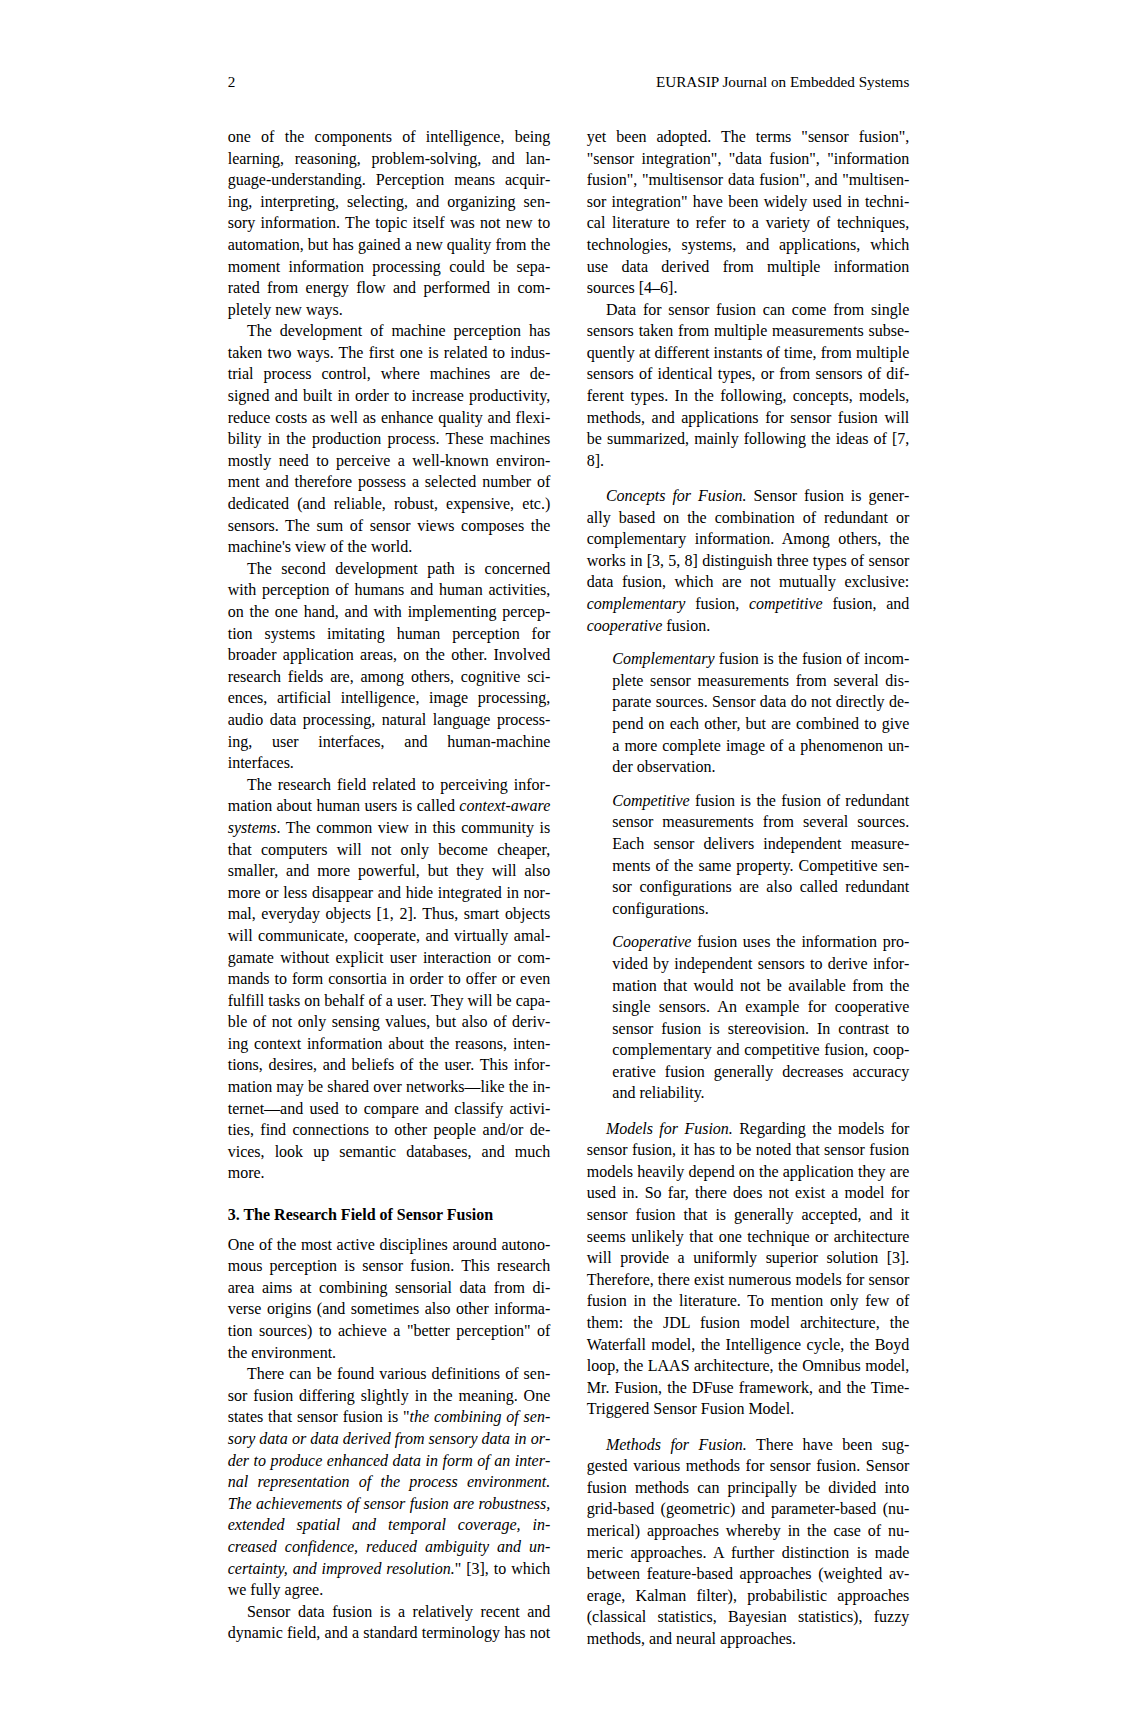2 EURASIP Journal on Embedded Systems
one of the components of intelligence, being learning, reasoning, problem-solving, and language-understanding. Perception means acquiring, interpreting, selecting, and organizing sensory information. The topic itself was not new to automation, but has gained a new quality from the moment information processing could be separated from energy flow and performed in completely new ways.
The development of machine perception has taken two ways. The first one is related to industrial process control, where machines are designed and built in order to increase productivity, reduce costs as well as enhance quality and flexibility in the production process. These machines mostly need to perceive a well-known environment and therefore possess a selected number of dedicated (and reliable, robust, expensive, etc.) sensors. The sum of sensor views composes the machine's view of the world.
The second development path is concerned with perception of humans and human activities, on the one hand, and with implementing perception systems imitating human perception for broader application areas, on the other. Involved research fields are, among others, cognitive sciences, artificial intelligence, image processing, audio data processing, natural language processing, user interfaces, and human-machine interfaces.
The research field related to perceiving information about human users is called context-aware systems. The common view in this community is that computers will not only become cheaper, smaller, and more powerful, but they will also more or less disappear and hide integrated in normal, everyday objects [1, 2]. Thus, smart objects will communicate, cooperate, and virtually amalgamate without explicit user interaction or commands to form consortia in order to offer or even fulfill tasks on behalf of a user. They will be capable of not only sensing values, but also of deriving context information about the reasons, intentions, desires, and beliefs of the user. This information may be shared over networks—like the internet—and used to compare and classify activities, find connections to other people and/or devices, look up semantic databases, and much more.
3. The Research Field of Sensor Fusion
One of the most active disciplines around autonomous perception is sensor fusion. This research area aims at combining sensorial data from diverse origins (and sometimes also other information sources) to achieve a "better perception" of the environment.
There can be found various definitions of sensor fusion differing slightly in the meaning. One states that sensor fusion is "the combining of sensory data or data derived from sensory data in order to produce enhanced data in form of an internal representation of the process environment. The achievements of sensor fusion are robustness, extended spatial and temporal coverage, increased confidence, reduced ambiguity and uncertainty, and improved resolution." [3], to which we fully agree.
Sensor data fusion is a relatively recent and dynamic field, and a standard terminology has not yet been adopted. The terms "sensor fusion", "sensor integration", "data fusion", "information fusion", "multisensor data fusion", and "multisensor integration" have been widely used in technical literature to refer to a variety of techniques, technologies, systems, and applications, which use data derived from multiple information sources [4–6].
Data for sensor fusion can come from single sensors taken from multiple measurements subsequently at different instants of time, from multiple sensors of identical types, or from sensors of different types. In the following, concepts, models, methods, and applications for sensor fusion will be summarized, mainly following the ideas of [7, 8].
Concepts for Fusion. Sensor fusion is generally based on the combination of redundant or complementary information. Among others, the works in [3, 5, 8] distinguish three types of sensor data fusion, which are not mutually exclusive: complementary fusion, competitive fusion, and cooperative fusion.
Complementary fusion is the fusion of incomplete sensor measurements from several disparate sources. Sensor data do not directly depend on each other, but are combined to give a more complete image of a phenomenon under observation.
Competitive fusion is the fusion of redundant sensor measurements from several sources. Each sensor delivers independent measurements of the same property. Competitive sensor configurations are also called redundant configurations.
Cooperative fusion uses the information provided by independent sensors to derive information that would not be available from the single sensors. An example for cooperative sensor fusion is stereovision. In contrast to complementary and competitive fusion, cooperative fusion generally decreases accuracy and reliability.
Models for Fusion. Regarding the models for sensor fusion, it has to be noted that sensor fusion models heavily depend on the application they are used in. So far, there does not exist a model for sensor fusion that is generally accepted, and it seems unlikely that one technique or architecture will provide a uniformly superior solution [3]. Therefore, there exist numerous models for sensor fusion in the literature. To mention only few of them: the JDL fusion model architecture, the Waterfall model, the Intelligence cycle, the Boyd loop, the LAAS architecture, the Omnibus model, Mr. Fusion, the DFuse framework, and the Time-Triggered Sensor Fusion Model.
Methods for Fusion. There have been suggested various methods for sensor fusion. Sensor fusion methods can principally be divided into grid-based (geometric) and parameter-based (numerical) approaches whereby in the case of numeric approaches. A further distinction is made between feature-based approaches (weighted average, Kalman filter), probabilistic approaches (classical statistics, Bayesian statistics), fuzzy methods, and neural approaches.